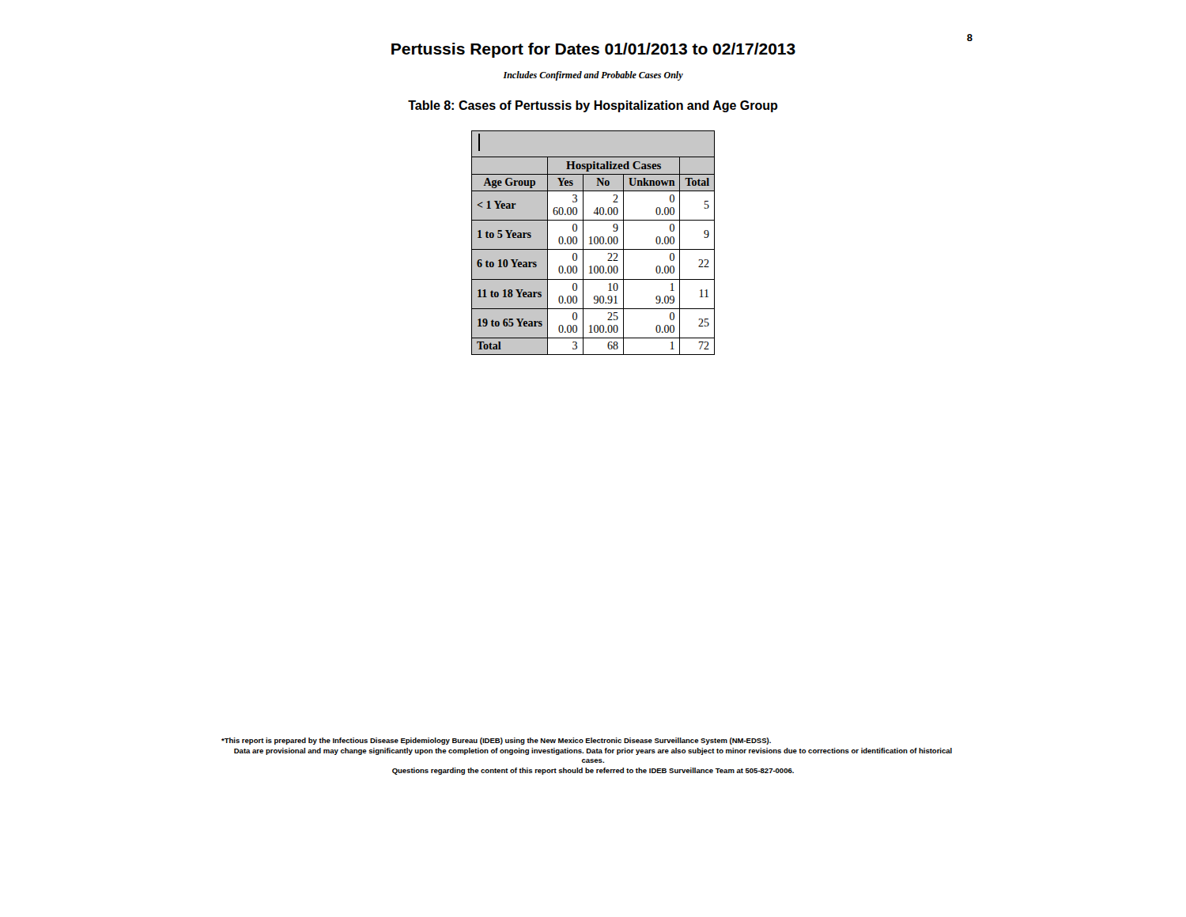8
Pertussis Report for Dates 01/01/2013 to 02/17/2013
Includes Confirmed and Probable Cases Only
Table 8: Cases of Pertussis by Hospitalization and Age Group
| | Hospitalized Cases | |
| --- | --- | --- |
| Age Group | Yes | No | Unknown | Total |
| < 1 Year | 3 60.00 | 2 40.00 | 0 0.00 | 5 |
| 1 to 5 Years | 0 0.00 | 9 100.00 | 0 0.00 | 9 |
| 6 to 10 Years | 0 0.00 | 22 100.00 | 0 0.00 | 22 |
| 11 to 18 Years | 0 0.00 | 10 90.91 | 1 9.09 | 11 |
| 19 to 65 Years | 0 0.00 | 25 100.00 | 0 0.00 | 25 |
| Total | 3 | 68 | 1 | 72 |
*This report is prepared by the Infectious Disease Epidemiology Bureau (IDEB) using the New Mexico Electronic Disease Surveillance System (NM-EDSS).
Data are provisional and may change significantly upon the completion of ongoing investigations. Data for prior years are also subject to minor revisions due to corrections or identification of historical cases.
Questions regarding the content of this report should be referred to the IDEB Surveillance Team at 505-827-0006.